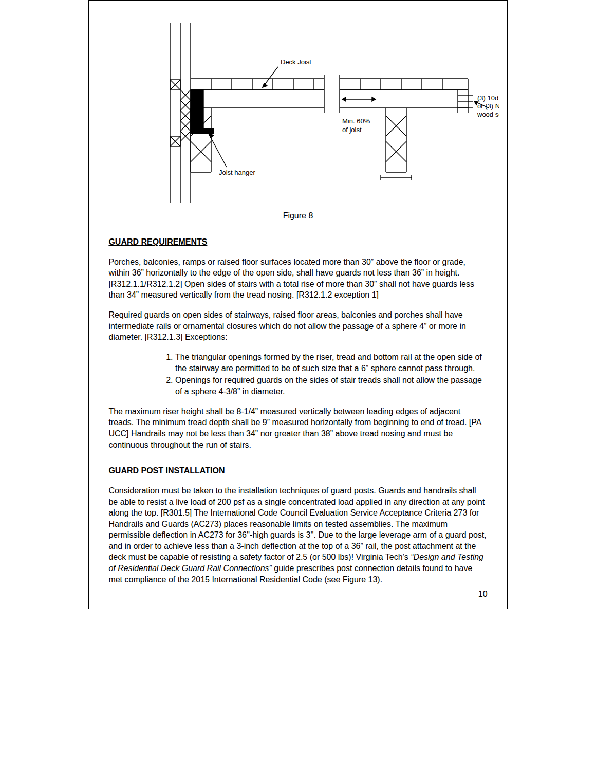Deck Joist Joist hanger Min. 60% of joist (3) 10d nails or (3) No. 10x3" wood screws
Figure 8
GUARD REQUIREMENTS
Porches, balconies, ramps or raised floor surfaces located more than 30” above the floor or grade, within 36” horizontally to the edge of the open side, shall have guards not less than 36” in height. [R312.1.1/R312.1.2] Open sides of stairs with a total rise of more than 30” shall not have guards less than 34” measured vertically from the tread nosing. [R312.1.2 exception 1]
Required guards on open sides of stairways, raised floor areas, balconies and porches shall have intermediate rails or ornamental closures which do not allow the passage of a sphere 4” or more in diameter. [R312.1.3] Exceptions:
The triangular openings formed by the riser, tread and bottom rail at the open side of the stairway are permitted to be of such size that a 6” sphere cannot pass through.
Openings for required guards on the sides of stair treads shall not allow the passage of a sphere 4-3/8” in diameter.
The maximum riser height shall be 8-1/4” measured vertically between leading edges of adjacent treads. The minimum tread depth shall be 9” measured horizontally from beginning to end of tread. [PA UCC] Handrails may not be less than 34” nor greater than 38” above tread nosing and must be continuous throughout the run of stairs.
GUARD POST INSTALLATION
Consideration must be taken to the installation techniques of guard posts. Guards and handrails shall be able to resist a live load of 200 psf as a single concentrated load applied in any direction at any point along the top. [R301.5] The International Code Council Evaluation Service Acceptance Criteria 273 for Handrails and Guards (AC273) places reasonable limits on tested assemblies. The maximum permissible deflection in AC273 for 36''-high guards is 3''. Due to the large leverage arm of a guard post, and in order to achieve less than a 3-inch deflection at the top of a 36” rail, the post attachment at the deck must be capable of resisting a safety factor of 2.5 (or 500 lbs)! Virginia Tech’s “Design and Testing of Residential Deck Guard Rail Connections” guide prescribes post connection details found to have met compliance of the 2015 International Residential Code (see Figure 13).
10